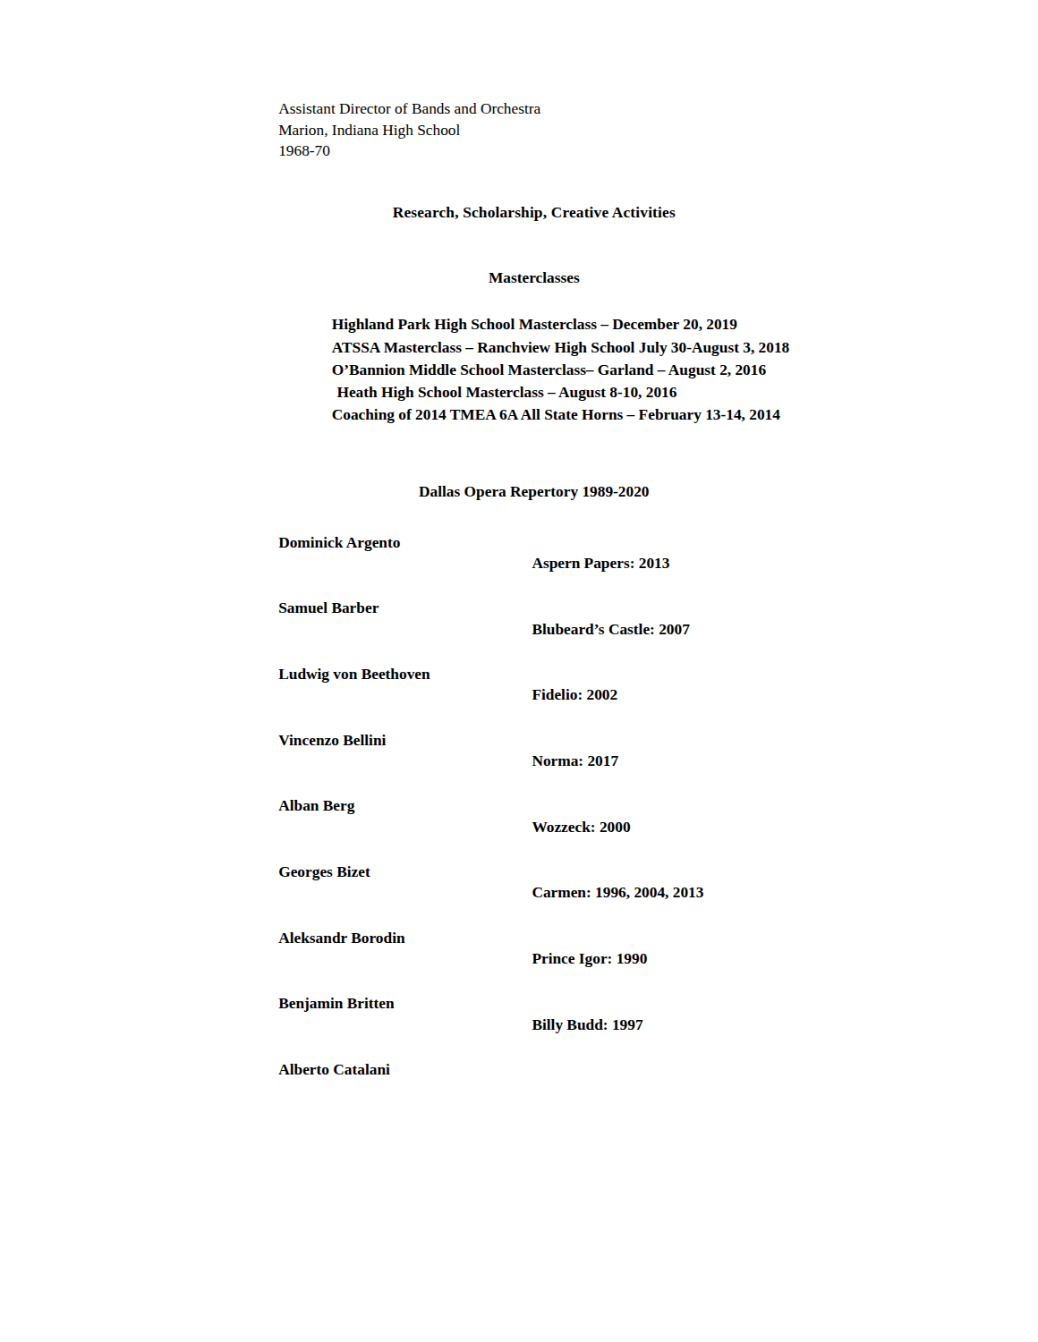Assistant Director of Bands and Orchestra
Marion, Indiana High School
1968-70
Research, Scholarship, Creative Activities
Masterclasses
Highland Park High School Masterclass – December 20, 2019
ATSSA Masterclass – Ranchview High School July 30-August 3, 2018
O’Bannion Middle School Masterclass– Garland – August 2, 2016
Heath High School Masterclass – August 8-10, 2016
Coaching of 2014 TMEA 6A All State Horns – February 13-14, 2014
Dallas Opera Repertory 1989-2020
Dominick Argento
Aspern Papers: 2013
Samuel Barber
Blubeard’s Castle: 2007
Ludwig von Beethoven
Fidelio: 2002
Vincenzo Bellini
Norma: 2017
Alban Berg
Wozzeck: 2000
Georges Bizet
Carmen: 1996, 2004, 2013
Aleksandr Borodin
Prince Igor: 1990
Benjamin Britten
Billy Budd: 1997
Alberto Catalani